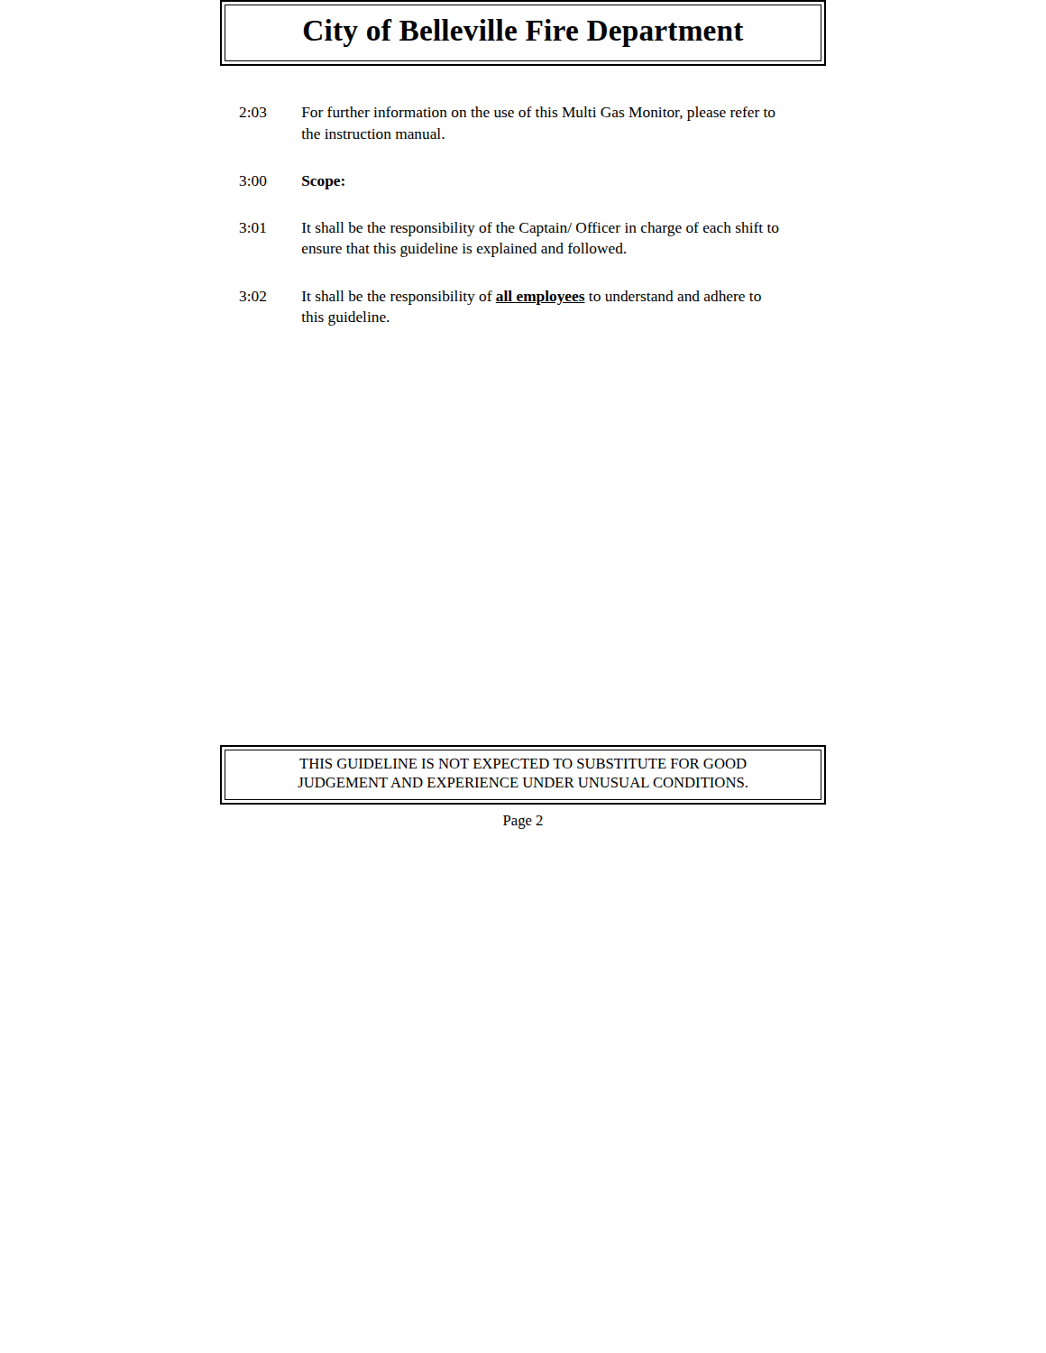City of Belleville Fire Department
2:03
For further information on the use of this Multi Gas Monitor, please refer to the instruction manual.
3:00
Scope:
3:01
It shall be the responsibility of the Captain/ Officer in charge of each shift to ensure that this guideline is explained and followed.
3:02
It shall be the responsibility of all employees to understand and adhere to this guideline.
THIS GUIDELINE IS NOT EXPECTED TO SUBSTITUTE FOR GOOD
JUDGEMENT AND EXPERIENCE UNDER UNUSUAL CONDITIONS.
Page 2